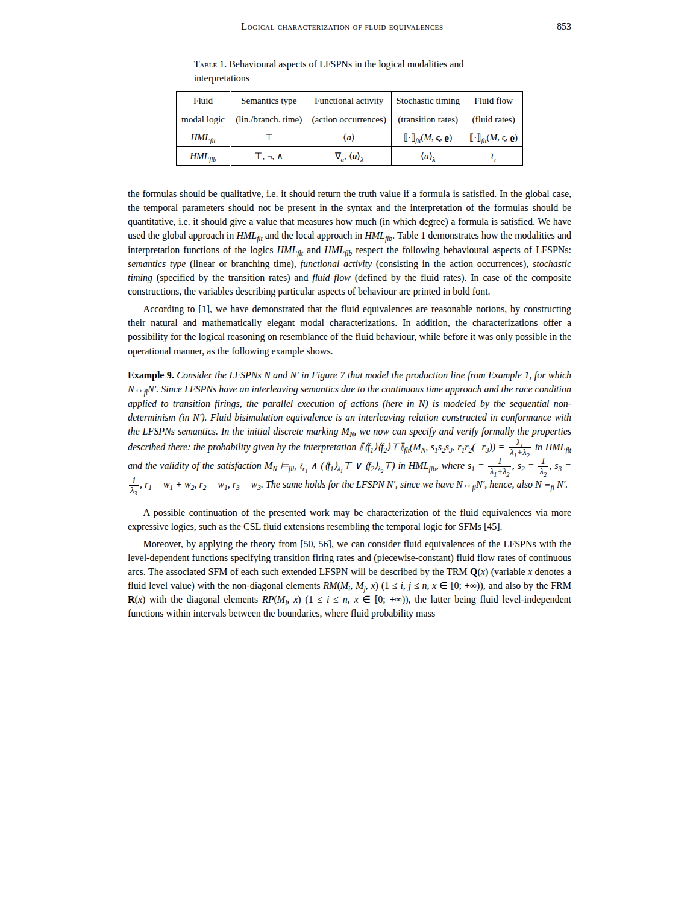Logical characterization of fluid equivalences 853
Table 1. Behavioural aspects of LFSPNs in the logical modalities and interpretations
| Fluid | Semantics type | Functional activity | Stochastic timing | Fluid flow |
| --- | --- | --- | --- | --- |
| modal logic | (lin./branch. time) | (action occurrences) | (transition rates) | (fluid rates) |
| HML flt | ⊤ | ⟨ a ⟩ | ⟦·⟧ flt ( M , ς , ϱ ) | ⟦·⟧ flt ( M , ς, ϱ ) |
| HML flb | ⊤, ¬, ∧ | ∇ a , ⟨ a ⟩ λ | ⟨ a ⟩ λ | ≀ r |
the formulas should be qualitative, i.e. it should return the truth value if a formula is satisfied. In the global case, the temporal parameters should not be present in the syntax and the interpretation of the formulas should be quantitative, i.e. it should give a value that measures how much (in which degree) a formula is satisfied. We have used the global approach in HMLflt and the local approach in HMLflb. Table 1 demonstrates how the modalities and interpretation functions of the logics HMLflt and HMLflb respect the following behavioural aspects of LFSPNs: semantics type (linear or branching time), functional activity (consisting in the action occurrences), stochastic timing (specified by the transition rates) and fluid flow (defined by the fluid rates). In case of the composite constructions, the variables describing particular aspects of behaviour are printed in bold font.
According to [1], we have demonstrated that the fluid equivalences are reasonable notions, by constructing their natural and mathematically elegant modal characterizations. In addition, the characterizations offer a possibility for the logical reasoning on resemblance of the fluid behaviour, while before it was only possible in the operational manner, as the following example shows.
Example 9. Consider the LFSPNs N and N′ in Figure 7 that model the production line from Example 1, for which N↔fl N′. Since LFSPNs have an interleaving semantics due to the continuous time approach and the race condition applied to transition firings, the parallel execution of actions (here in N) is modeled by the sequential non-determinism (in N′). Fluid bisimulation equivalence is an interleaving relation constructed in conformance with the LFSPNs semantics. In the initial discrete marking MN, we now can specify and verify formally the properties described there: the probability given by the interpretation ⟦⟨f1⟩⟨f2⟩⊤⟧flt(MN, s1s2s3, r1r2(−r3)) = λ1 λ1+λ2 in HMLflt and the validity of the satisfaction MN ⊨flb ≀r1 ∧ (⟨f1⟩λ1⊤ ∨ ⟨f2⟩λ2⊤) in HMLflb, where s1 = 1 λ1+λ2, s2 = 1 λ2, s3 = 1 λ3, r1 = w1 + w2, r2 = w1, r3 = w3. The same holds for the LFSPN N′, since we have N↔fl N′, hence, also N ≡fl N′.
A possible continuation of the presented work may be characterization of the fluid equivalences via more expressive logics, such as the CSL fluid extensions resembling the temporal logic for SFMs [45].
Moreover, by applying the theory from [50, 56], we can consider fluid equivalences of the LFSPNs with the level-dependent functions specifying transition firing rates and (piecewise-constant) fluid flow rates of continuous arcs. The associated SFM of each such extended LFSPN will be described by the TRM Q(x) (variable x denotes a fluid level value) with the non-diagonal elements RM(Mi, Mj, x) (1 ≤ i, j ≤ n, x ∈ [0; +∞)), and also by the FRM R(x) with the diagonal elements RP(Mi, x) (1 ≤ i ≤ n, x ∈ [0; +∞)), the latter being fluid level-independent functions within intervals between the boundaries, where fluid probability mass